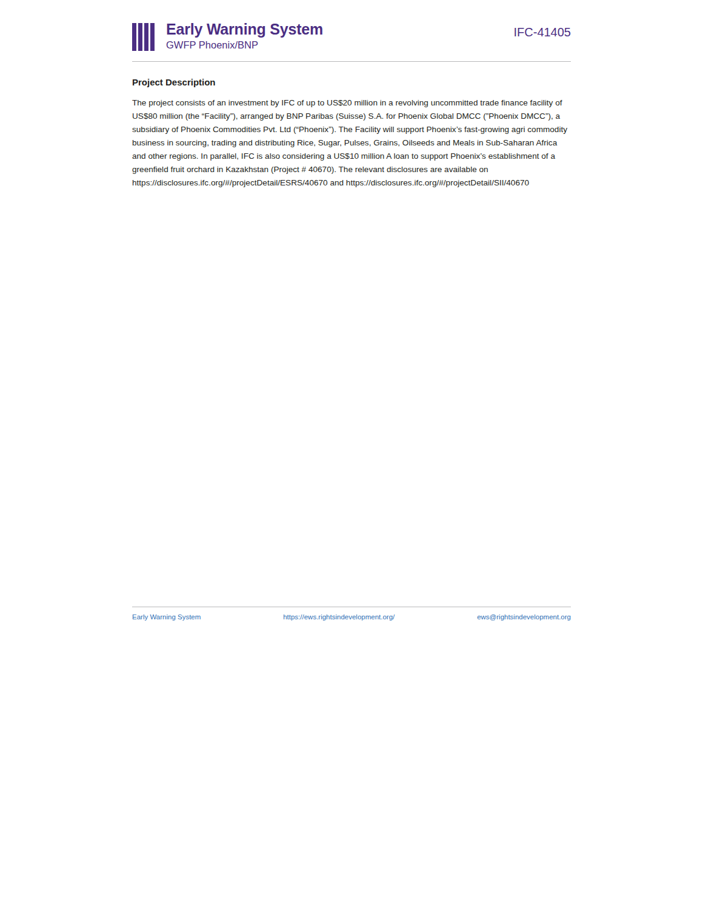Early Warning System
GWFP Phoenix/BNP
IFC-41405
Project Description
The project consists of an investment by IFC of up to US$20 million in a revolving uncommitted trade finance facility of US$80 million (the “Facility”), arranged by BNP Paribas (Suisse) S.A. for Phoenix Global DMCC (”Phoenix DMCC”), a subsidiary of Phoenix Commodities Pvt. Ltd (“Phoenix”). The Facility will support Phoenix’s fast-growing agri commodity business in sourcing, trading and distributing Rice, Sugar, Pulses, Grains, Oilseeds and Meals in Sub-Saharan Africa and other regions. In parallel, IFC is also considering a US$10 million A loan to support Phoenix’s establishment of a greenfield fruit orchard in Kazakhstan (Project # 40670). The relevant disclosures are available on https://disclosures.ifc.org/#/projectDetail/ESRS/40670 and https://disclosures.ifc.org/#/projectDetail/SII/40670
Early Warning System https://ews.rightsindevelopment.org/ ews@rightsindevelopment.org